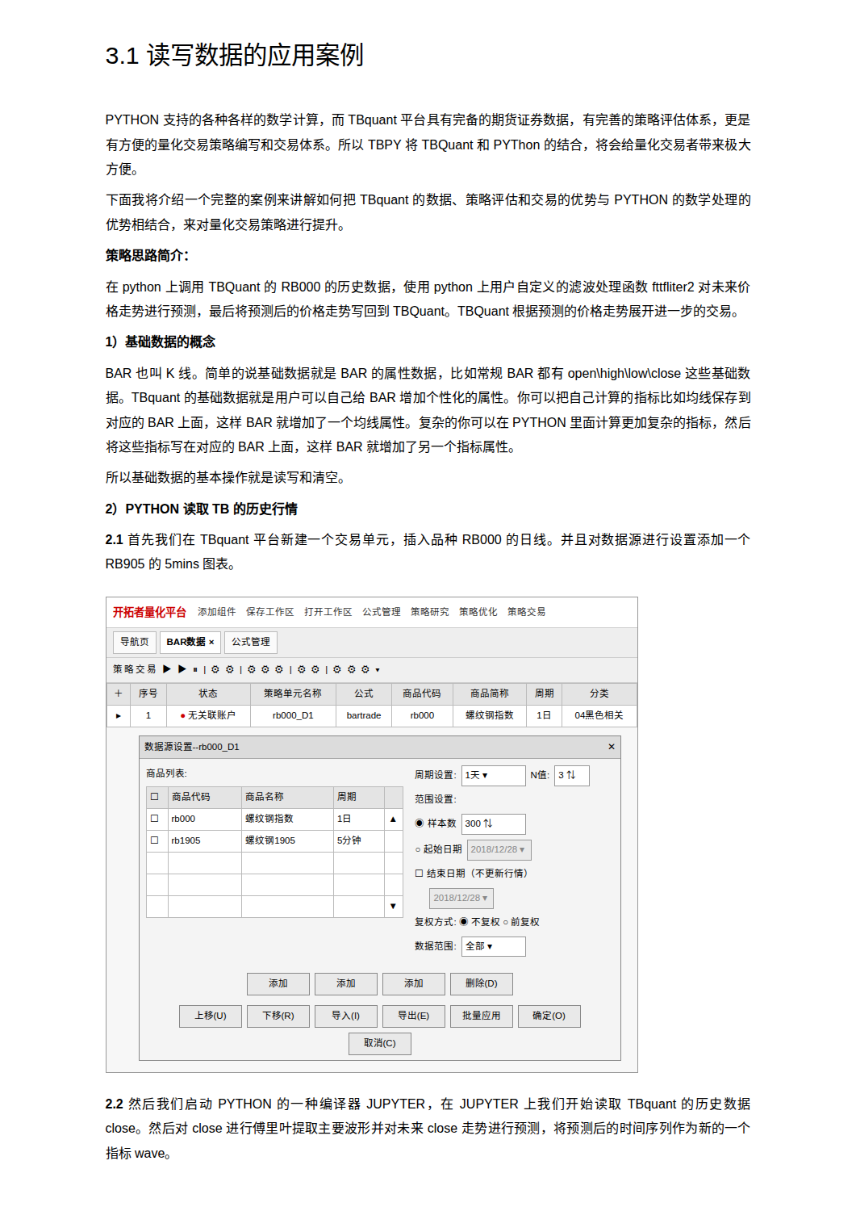3.1 读写数据的应用案例
PYTHON 支持的各种各样的数学计算，而 TBquant 平台具有完备的期货证券数据，有完善的策略评估体系，更是有方便的量化交易策略编写和交易体系。所以 TBPY 将 TBQuant 和 PYThon 的结合，将会给量化交易者带来极大方便。
下面我将介绍一个完整的案例来讲解如何把 TBquant 的数据、策略评估和交易的优势与 PYTHON 的数学处理的优势相结合，来对量化交易策略进行提升。
策略思路简介：
在 python 上调用 TBQuant 的 RB000 的历史数据，使用 python 上用户自定义的滤波处理函数 fttfliter2 对未来价格走势进行预测，最后将预测后的价格走势写回到 TBQuant。TBQuant 根据预测的价格走势展开进一步的交易。
1）基础数据的概念
BAR 也叫 K 线。简单的说基础数据就是 BAR 的属性数据，比如常规 BAR 都有 open\high\low\close 这些基础数据。TBquant 的基础数据就是用户可以自己给 BAR 增加个性化的属性。你可以把自己计算的指标比如均线保存到对应的 BAR 上面，这样 BAR 就增加了一个均线属性。复杂的你可以在 PYTHON 里面计算更加复杂的指标，然后将这些指标写在对应的 BAR 上面，这样 BAR 就增加了另一个指标属性。
所以基础数据的基本操作就是读写和清空。
2）PYTHON 读取 TB 的历史行情
2.1 首先我们在 TBquant 平台新建一个交易单元，插入品种 RB000 的日线。并且对数据源进行设置添加一个 RB905 的 5mins 图表。
开拓者量化平台
添加组件 保存工作区 打开工作区 公式管理 策略研究 策略优化 策略交易
导航页 BAR数据 × 公式管理
策略交易 ▶ ▶ ⏸ | ⚙ ⚙ | ⚙ ⚙ ⚙ | ⚙ ⚙ | ⚙ ⚙ ⚙ ▾
| ＋ | 序号 | 状态 | 策略单元名称 | 公式 | 商品代码 | 商品简称 | 周期 | 分类 |
| --- | --- | --- | --- | --- | --- | --- | --- | --- |
| ▸ | 1 | ● 无关联账户 | rb000_D1 | bartrade | rb000 | 螺纹钢指数 | 1日 | 04黑色相关 |
数据源设置--rb000_D1 ✕
商品列表:
| ☐ | 商品代码 | 商品名称 | 周期 | |
| --- | --- | --- | --- | --- |
| ☐ | rb000 | 螺纹钢指数 | 1日 | ▲ |
| ☐ | rb1905 | 螺纹钢1905 | 5分钟 | |
| | | | | ▼ |
周期设置: 1天 ▾ N值: 3 ⇅
范围设置:
◉ 样本数 300 ⇅
○ 起始日期 2018/12/28 ▾
☐ 结束日期（不更新行情）
2018/12/28 ▾
复权方式: ◉ 不复权 ○ 前复权
数据范围: 全部 ▾
添加 添加 添加 删除(D)
上移(U) 下移(R) 导入(I) 导出(E) 批量应用 确定(O) 取消(C)
2.2 然后我们启动 PYTHON 的一种编译器 JUPYTER，在 JUPYTER 上我们开始读取 TBquant 的历史数据 close。然后对 close 进行傅里叶提取主要波形并对未来 close 走势进行预测，将预测后的时间序列作为新的一个指标 wave。